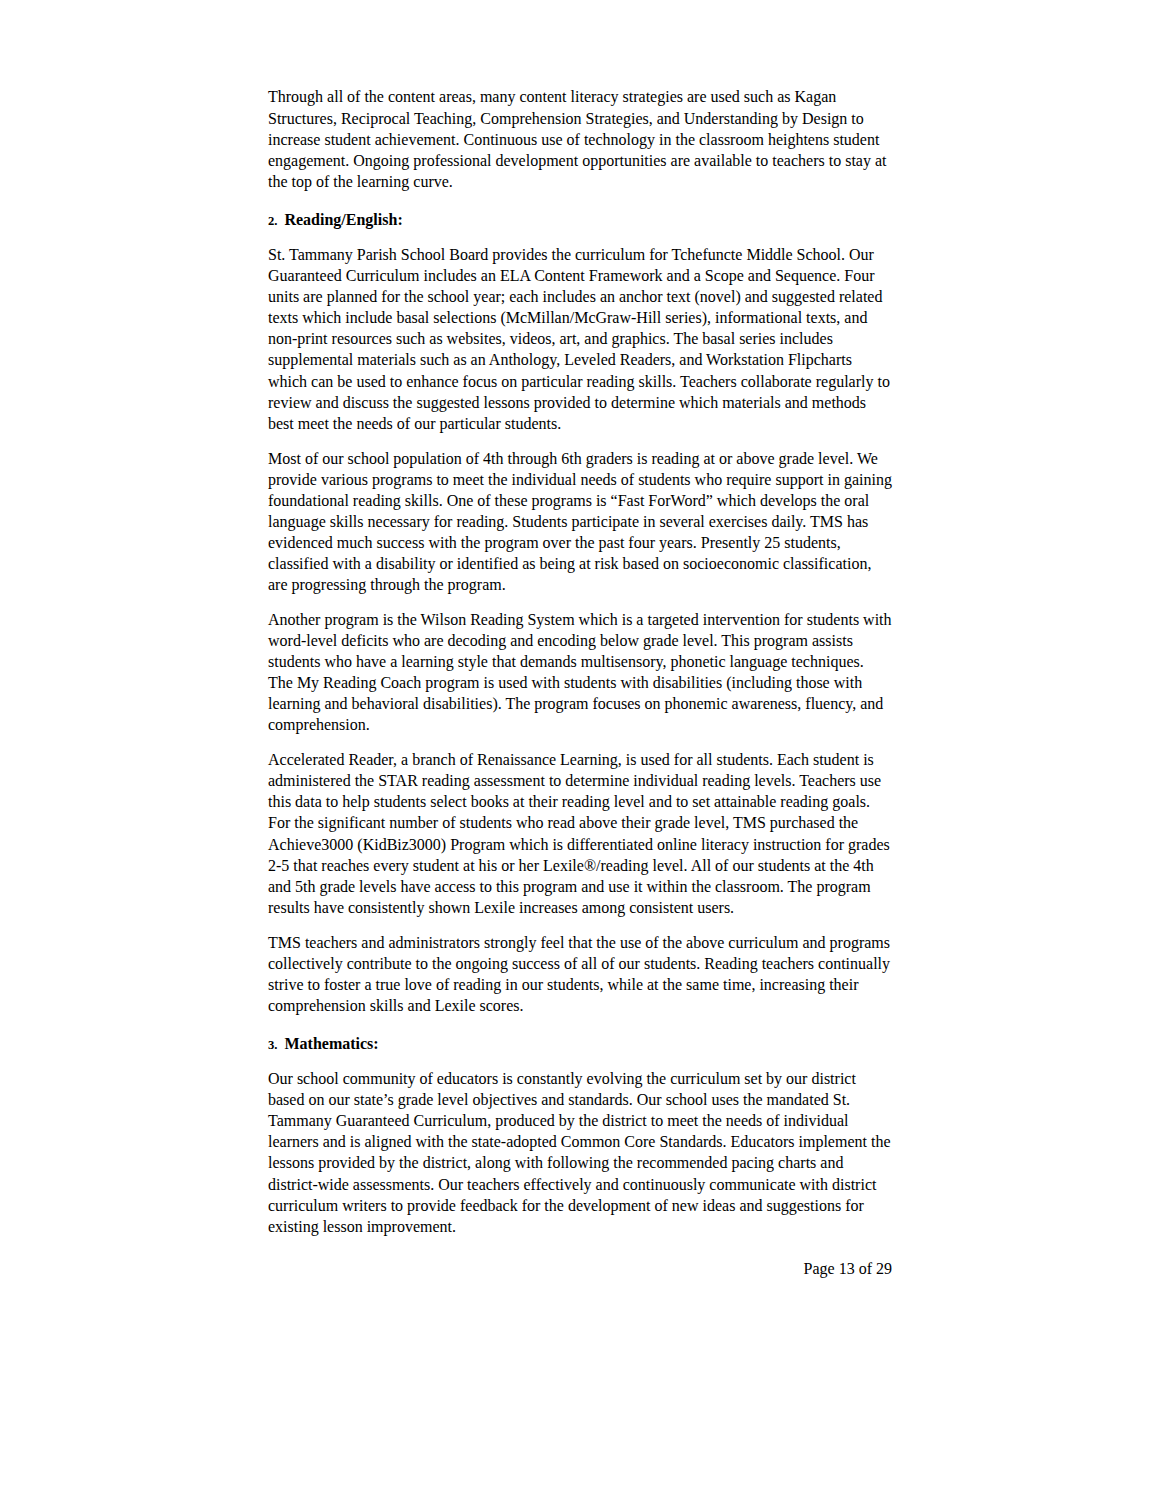Through all of the content areas, many content literacy strategies are used such as Kagan Structures, Reciprocal Teaching, Comprehension Strategies, and Understanding by Design to increase student achievement. Continuous use of technology in the classroom heightens student engagement. Ongoing professional development opportunities are available to teachers to stay at the top of the learning curve.
2. Reading/English:
St. Tammany Parish School Board provides the curriculum for Tchefuncte Middle School. Our Guaranteed Curriculum includes an ELA Content Framework and a Scope and Sequence. Four units are planned for the school year; each includes an anchor text (novel) and suggested related texts which include basal selections (McMillan/McGraw-Hill series), informational texts, and non-print resources such as websites, videos, art, and graphics. The basal series includes supplemental materials such as an Anthology, Leveled Readers, and Workstation Flipcharts which can be used to enhance focus on particular reading skills. Teachers collaborate regularly to review and discuss the suggested lessons provided to determine which materials and methods best meet the needs of our particular students.
Most of our school population of 4th through 6th graders is reading at or above grade level. We provide various programs to meet the individual needs of students who require support in gaining foundational reading skills. One of these programs is “Fast ForWord” which develops the oral language skills necessary for reading. Students participate in several exercises daily. TMS has evidenced much success with the program over the past four years. Presently 25 students, classified with a disability or identified as being at risk based on socioeconomic classification, are progressing through the program.
Another program is the Wilson Reading System which is a targeted intervention for students with word-level deficits who are decoding and encoding below grade level. This program assists students who have a learning style that demands multisensory, phonetic language techniques. The My Reading Coach program is used with students with disabilities (including those with learning and behavioral disabilities). The program focuses on phonemic awareness, fluency, and comprehension.
Accelerated Reader, a branch of Renaissance Learning, is used for all students. Each student is administered the STAR reading assessment to determine individual reading levels. Teachers use this data to help students select books at their reading level and to set attainable reading goals.
For the significant number of students who read above their grade level, TMS purchased the Achieve3000 (KidBiz3000) Program which is differentiated online literacy instruction for grades 2-5 that reaches every student at his or her Lexile®/reading level. All of our students at the 4th and 5th grade levels have access to this program and use it within the classroom. The program results have consistently shown Lexile increases among consistent users.
TMS teachers and administrators strongly feel that the use of the above curriculum and programs collectively contribute to the ongoing success of all of our students. Reading teachers continually strive to foster a true love of reading in our students, while at the same time, increasing their comprehension skills and Lexile scores.
3. Mathematics:
Our school community of educators is constantly evolving the curriculum set by our district based on our state’s grade level objectives and standards. Our school uses the mandated St. Tammany Guaranteed Curriculum, produced by the district to meet the needs of individual learners and is aligned with the state-adopted Common Core Standards. Educators implement the lessons provided by the district, along with following the recommended pacing charts and district-wide assessments. Our teachers effectively and continuously communicate with district curriculum writers to provide feedback for the development of new ideas and suggestions for existing lesson improvement.
Page 13 of 29